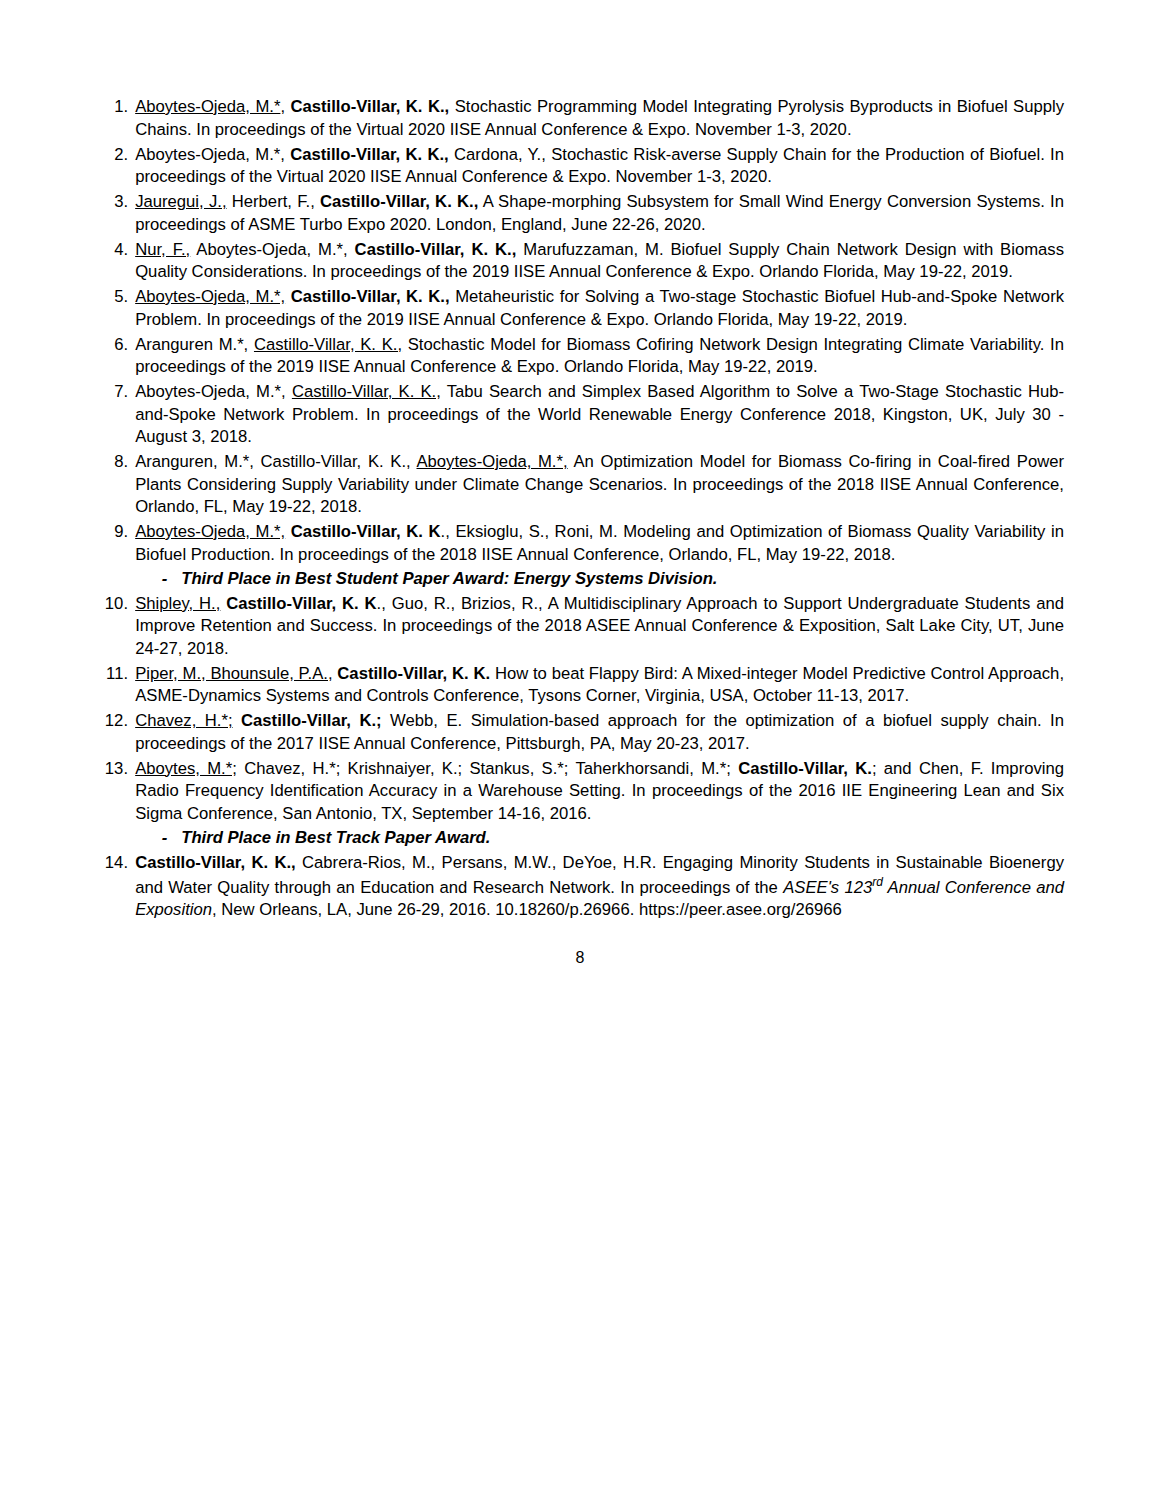Aboytes-Ojeda, M.*, Castillo-Villar, K. K., Stochastic Programming Model Integrating Pyrolysis Byproducts in Biofuel Supply Chains. In proceedings of the Virtual 2020 IISE Annual Conference & Expo. November 1-3, 2020.
Aboytes-Ojeda, M.*, Castillo-Villar, K. K., Cardona, Y., Stochastic Risk-averse Supply Chain for the Production of Biofuel. In proceedings of the Virtual 2020 IISE Annual Conference & Expo. November 1-3, 2020.
Jauregui, J., Herbert, F., Castillo-Villar, K. K., A Shape-morphing Subsystem for Small Wind Energy Conversion Systems. In proceedings of ASME Turbo Expo 2020. London, England, June 22-26, 2020.
Nur, F., Aboytes-Ojeda, M.*, Castillo-Villar, K. K., Marufuzzaman, M. Biofuel Supply Chain Network Design with Biomass Quality Considerations. In proceedings of the 2019 IISE Annual Conference & Expo. Orlando Florida, May 19-22, 2019.
Aboytes-Ojeda, M.*, Castillo-Villar, K. K., Metaheuristic for Solving a Two-stage Stochastic Biofuel Hub-and-Spoke Network Problem. In proceedings of the 2019 IISE Annual Conference & Expo. Orlando Florida, May 19-22, 2019.
Aranguren M.*, Castillo-Villar, K. K., Stochastic Model for Biomass Cofiring Network Design Integrating Climate Variability. In proceedings of the 2019 IISE Annual Conference & Expo. Orlando Florida, May 19-22, 2019.
Aboytes-Ojeda, M.*, Castillo-Villar, K. K., Tabu Search and Simplex Based Algorithm to Solve a Two-Stage Stochastic Hub-and-Spoke Network Problem. In proceedings of the World Renewable Energy Conference 2018, Kingston, UK, July 30 - August 3, 2018.
Aranguren, M.*, Castillo-Villar, K. K., Aboytes-Ojeda, M.*, An Optimization Model for Biomass Co-firing in Coal-fired Power Plants Considering Supply Variability under Climate Change Scenarios. In proceedings of the 2018 IISE Annual Conference, Orlando, FL, May 19-22, 2018.
Aboytes-Ojeda, M.*, Castillo-Villar, K. K., Eksioglu, S., Roni, M. Modeling and Optimization of Biomass Quality Variability in Biofuel Production. In proceedings of the 2018 IISE Annual Conference, Orlando, FL, May 19-22, 2018. - Third Place in Best Student Paper Award: Energy Systems Division.
Shipley, H., Castillo-Villar, K. K., Guo, R., Brizios, R., A Multidisciplinary Approach to Support Undergraduate Students and Improve Retention and Success. In proceedings of the 2018 ASEE Annual Conference & Exposition, Salt Lake City, UT, June 24-27, 2018.
Piper, M., Bhounsule, P.A., Castillo-Villar, K. K. How to beat Flappy Bird: A Mixed-integer Model Predictive Control Approach, ASME-Dynamics Systems and Controls Conference, Tysons Corner, Virginia, USA, October 11-13, 2017.
Chavez, H.*; Castillo-Villar, K.; Webb, E. Simulation-based approach for the optimization of a biofuel supply chain. In proceedings of the 2017 IISE Annual Conference, Pittsburgh, PA, May 20-23, 2017.
Aboytes, M.*; Chavez, H.*; Krishnaiyer, K.; Stankus, S.*; Taherkhorsandi, M.*; Castillo-Villar, K.; and Chen, F. Improving Radio Frequency Identification Accuracy in a Warehouse Setting. In proceedings of the 2016 IIE Engineering Lean and Six Sigma Conference, San Antonio, TX, September 14-16, 2016. - Third Place in Best Track Paper Award.
Castillo-Villar, K. K., Cabrera-Rios, M., Persans, M.W., DeYoe, H.R. Engaging Minority Students in Sustainable Bioenergy and Water Quality through an Education and Research Network. In proceedings of the ASEE's 123rd Annual Conference and Exposition, New Orleans, LA, June 26-29, 2016. 10.18260/p.26966. https://peer.asee.org/26966
8